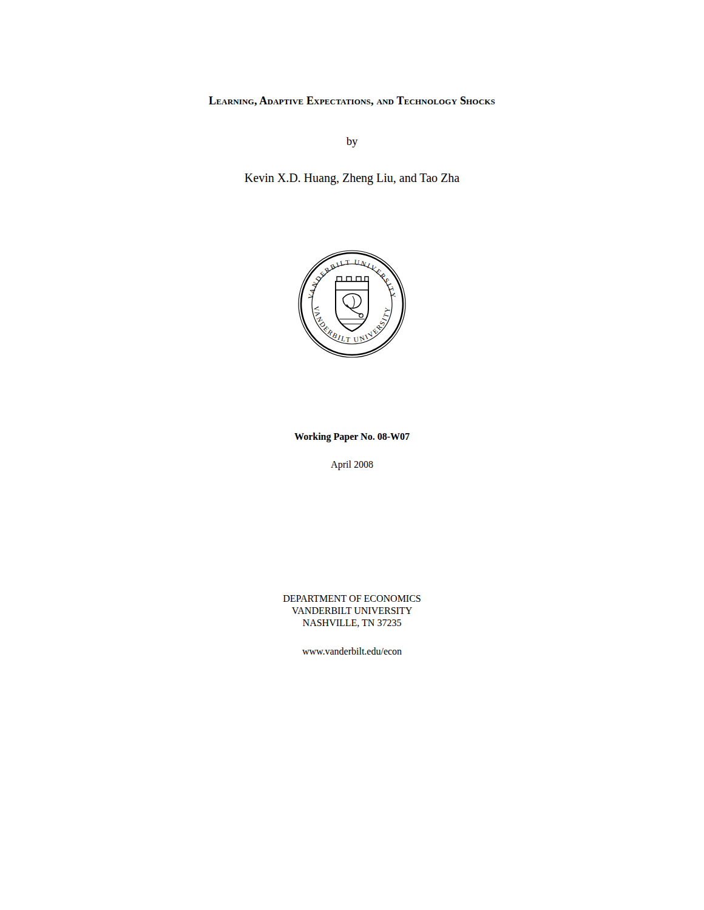Learning, Adaptive Expectations, and Technology Shocks
by
Kevin X.D. Huang, Zheng Liu, and Tao Zha
Vanderbilt University seal VANDERBILT UNIVERSITY VANDERBILT UNIVERSITY
Working Paper No. 08-W07
April 2008
DEPARTMENT OF ECONOMICS
VANDERBILT UNIVERSITY
NASHVILLE, TN 37235
www.vanderbilt.edu/econ